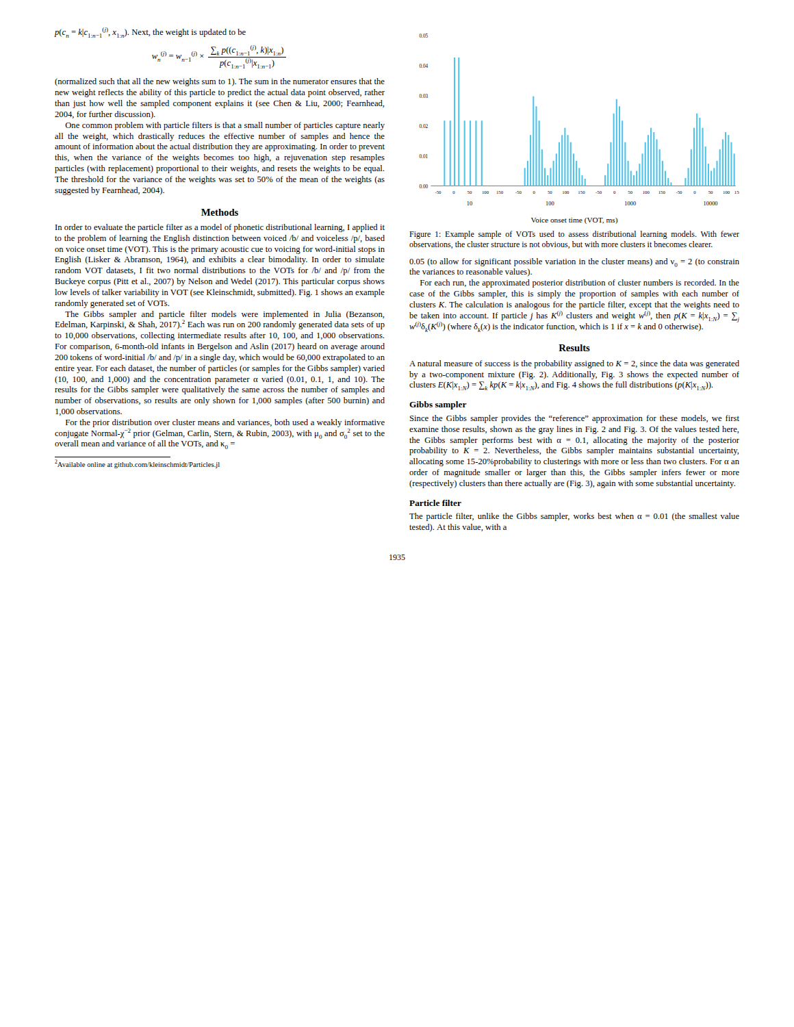p(cn = k|c1:n−1(j), x1:n). Next, the weight is updated to be
wn(j) = wn−1(j) × ∑k p((c1:n−1(j), k)|x1:n) p(c1:n−1(j)|x1:n−1)
(normalized such that all the new weights sum to 1). The sum in the numerator ensures that the new weight reflects the ability of this particle to predict the actual data point observed, rather than just how well the sampled component explains it (see Chen & Liu, 2000; Fearnhead, 2004, for further discussion).
One common problem with particle filters is that a small number of particles capture nearly all the weight, which drastically reduces the effective number of samples and hence the amount of information about the actual distribution they are approximating. In order to prevent this, when the variance of the weights becomes too high, a rejuvenation step resamples particles (with replacement) proportional to their weights, and resets the weights to be equal. The threshold for the variance of the weights was set to 50% of the mean of the weights (as suggested by Fearnhead, 2004).
Methods
In order to evaluate the particle filter as a model of phonetic distributional learning, I applied it to the problem of learning the English distinction between voiced /b/ and voiceless /p/, based on voice onset time (VOT). This is the primary acoustic cue to voicing for word-initial stops in English (Lisker & Abramson, 1964), and exhibits a clear bimodality. In order to simulate random VOT datasets, I fit two normal distributions to the VOTs for /b/ and /p/ from the Buckeye corpus (Pitt et al., 2007) by Nelson and Wedel (2017). This particular corpus shows low levels of talker variability in VOT (see Kleinschmidt, submitted). Fig. 1 shows an example randomly generated set of VOTs.
The Gibbs sampler and particle filter models were implemented in Julia (Bezanson, Edelman, Karpinski, & Shah, 2017).2 Each was run on 200 randomly generated data sets of up to 10,000 observations, collecting intermediate results after 10, 100, and 1,000 observations. For comparison, 6-month-old infants in Bergelson and Aslin (2017) heard on average around 200 tokens of word-initial /b/ and /p/ in a single day, which would be 60,000 extrapolated to an entire year. For each dataset, the number of particles (or samples for the Gibbs sampler) varied (10, 100, and 1,000) and the concentration parameter α varied (0.01, 0.1, 1, and 10). The results for the Gibbs sampler were qualitatively the same across the number of samples and number of observations, so results are only shown for 1,000 samples (after 500 burnin) and 1,000 observations.
For the prior distribution over cluster means and variances, both used a weakly informative conjugate Normal-χ−2 prior (Gelman, Carlin, Stern, & Rubin, 2003), with μ0 and σ02 set to the overall mean and variance of all the VOTs, and κ0 =
2Available online at github.com/kleinschmidt/Particles.jl
0.05 0.04 0.03 0.02 0.01 0.00 -50 0 50 100 150 10 -50 0 50 100 150 100 -50 0 50 100 150 1000 -50 0 50 100 150 10000
Voice onset time (VOT, ms)
Figure 1: Example sample of VOTs used to assess distributional learning models. With fewer observations, the cluster structure is not obvious, but with more clusters it bnecomes clearer.
0.05 (to allow for significant possible variation in the cluster means) and ν0 = 2 (to constrain the variances to reasonable values).
For each run, the approximated posterior distribution of cluster numbers is recorded. In the case of the Gibbs sampler, this is simply the proportion of samples with each number of clusters K. The calculation is analogous for the particle filter, except that the weights need to be taken into account. If particle j has K(j) clusters and weight w(j), then p(K = k|x1:N) = ∑j w(j)δk(K(j)) (where δk(x) is the indicator function, which is 1 if x = k and 0 otherwise).
Results
A natural measure of success is the probability assigned to K = 2, since the data was generated by a two-component mixture (Fig. 2). Additionally, Fig. 3 shows the expected number of clusters E(K|x1:N) = ∑k kp(K = k|x1:N), and Fig. 4 shows the full distributions (p(K|x1:N)).
Gibbs sampler
Since the Gibbs sampler provides the “reference” approximation for these models, we first examine those results, shown as the gray lines in Fig. 2 and Fig. 3. Of the values tested here, the Gibbs sampler performs best with α = 0.1, allocating the majority of the posterior probability to K = 2. Nevertheless, the Gibbs sampler maintains substantial uncertainty, allocating some 15-20%probability to clusterings with more or less than two clusters. For α an order of magnitude smaller or larger than this, the Gibbs sampler infers fewer or more (respectively) clusters than there actually are (Fig. 3), again with some substantial uncertainty.
Particle filter
The particle filter, unlike the Gibbs sampler, works best when α = 0.01 (the smallest value tested). At this value, with a
1935